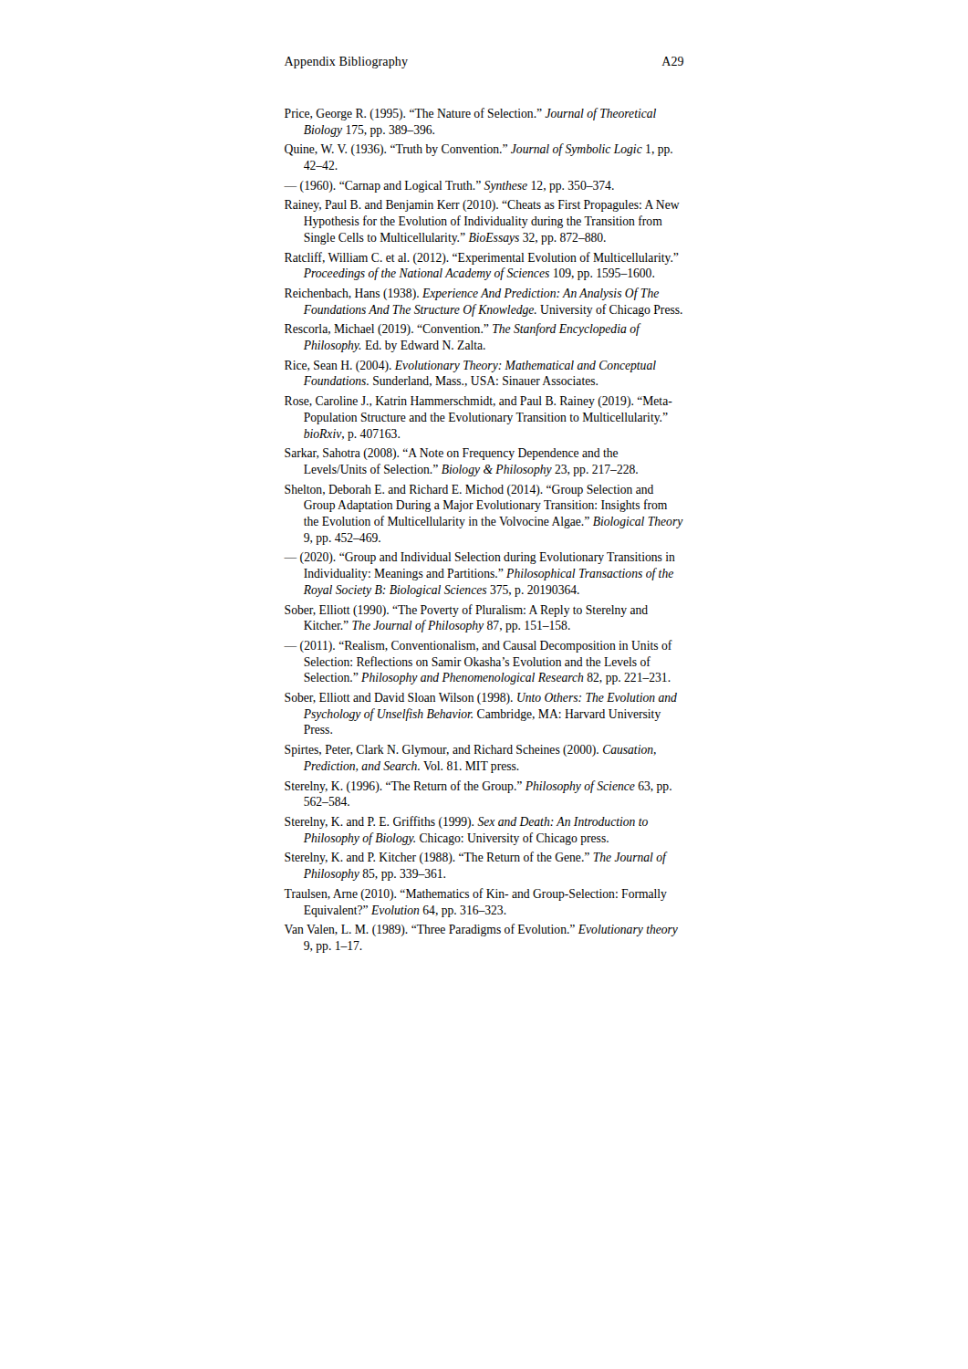Appendix Bibliography A29
Price, George R. (1995). “The Nature of Selection.” Journal of Theoretical Biology 175, pp. 389–396.
Quine, W. V. (1936). “Truth by Convention.” Journal of Symbolic Logic 1, pp. 42–42.
— (1960). “Carnap and Logical Truth.” Synthese 12, pp. 350–374.
Rainey, Paul B. and Benjamin Kerr (2010). “Cheats as First Propagules: A New Hypothesis for the Evolution of Individuality during the Transition from Single Cells to Multicellularity.” BioEssays 32, pp. 872–880.
Ratcliff, William C. et al. (2012). “Experimental Evolution of Multicellularity.” Proceedings of the National Academy of Sciences 109, pp. 1595–1600.
Reichenbach, Hans (1938). Experience And Prediction: An Analysis Of The Foundations And The Structure Of Knowledge. University of Chicago Press.
Rescorla, Michael (2019). “Convention.” The Stanford Encyclopedia of Philosophy. Ed. by Edward N. Zalta.
Rice, Sean H. (2004). Evolutionary Theory: Mathematical and Conceptual Foundations. Sunderland, Mass., USA: Sinauer Associates.
Rose, Caroline J., Katrin Hammerschmidt, and Paul B. Rainey (2019). “Meta-Population Structure and the Evolutionary Transition to Multicellularity.” bioRxiv, p. 407163.
Sarkar, Sahotra (2008). “A Note on Frequency Dependence and the Levels/Units of Selection.” Biology & Philosophy 23, pp. 217–228.
Shelton, Deborah E. and Richard E. Michod (2014). “Group Selection and Group Adaptation During a Major Evolutionary Transition: Insights from the Evolution of Multicellularity in the Volvocine Algae.” Biological Theory 9, pp. 452–469.
— (2020). “Group and Individual Selection during Evolutionary Transitions in Individuality: Meanings and Partitions.” Philosophical Transactions of the Royal Society B: Biological Sciences 375, p. 20190364.
Sober, Elliott (1990). “The Poverty of Pluralism: A Reply to Sterelny and Kitcher.” The Journal of Philosophy 87, pp. 151–158.
— (2011). “Realism, Conventionalism, and Causal Decomposition in Units of Selection: Reflections on Samir Okasha’s Evolution and the Levels of Selection.” Philosophy and Phenomenological Research 82, pp. 221–231.
Sober, Elliott and David Sloan Wilson (1998). Unto Others: The Evolution and Psychology of Unselfish Behavior. Cambridge, MA: Harvard University Press.
Spirtes, Peter, Clark N. Glymour, and Richard Scheines (2000). Causation, Prediction, and Search. Vol. 81. MIT press.
Sterelny, K. (1996). “The Return of the Group.” Philosophy of Science 63, pp. 562–584.
Sterelny, K. and P. E. Griffiths (1999). Sex and Death: An Introduction to Philosophy of Biology. Chicago: University of Chicago press.
Sterelny, K. and P. Kitcher (1988). “The Return of the Gene.” The Journal of Philosophy 85, pp. 339–361.
Traulsen, Arne (2010). “Mathematics of Kin- and Group-Selection: Formally Equivalent?” Evolution 64, pp. 316–323.
Van Valen, L. M. (1989). “Three Paradigms of Evolution.” Evolutionary theory 9, pp. 1–17.